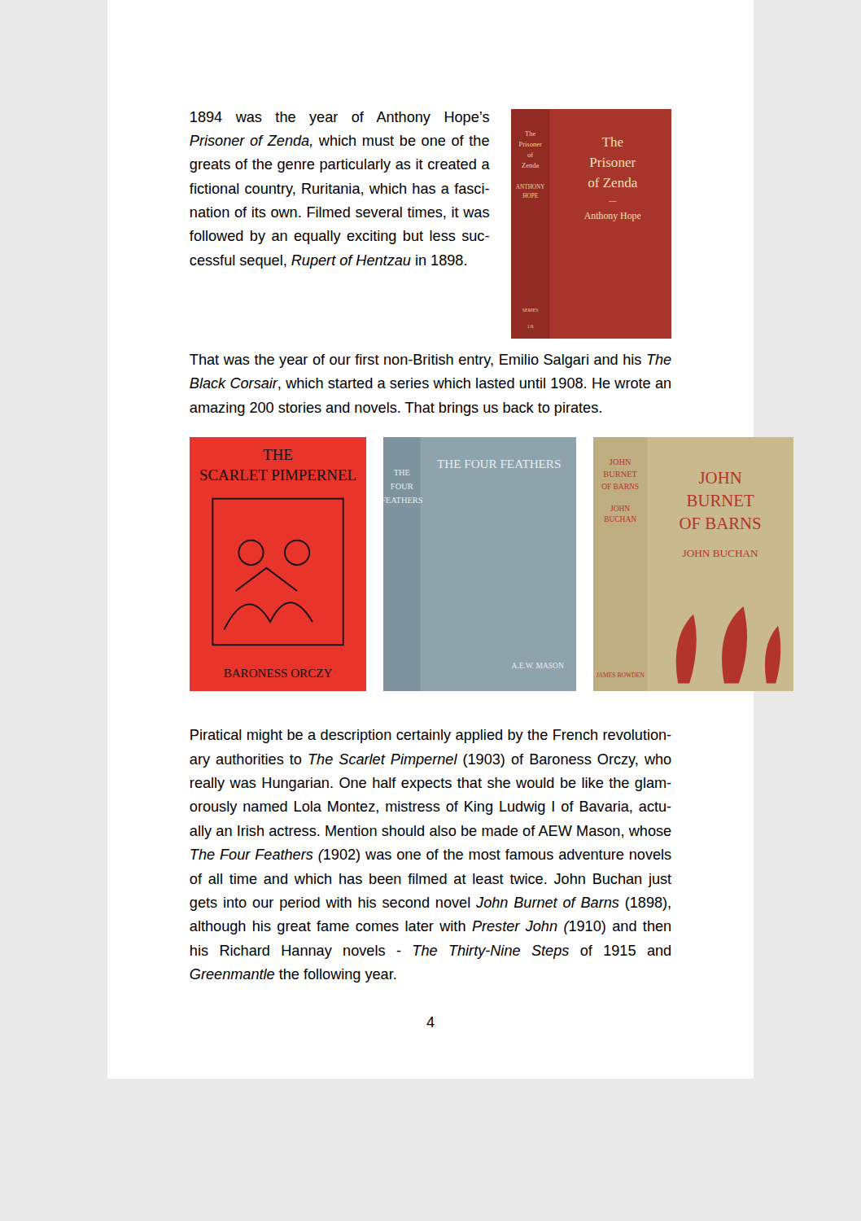1894 was the year of Anthony Hope’s Prisoner of Zenda, which must be one of the greats of the genre particularly as it created a fictional country, Ruritania, which has a fascination of its own. Filmed several times, it was followed by an equally exciting but less successful sequel, Rupert of Hentzau in 1898.
That was the year of our first non-British entry, Emilio Salgari and his The Black Corsair, which started a series which lasted until 1908. He wrote an amazing 200 stories and novels. That brings us back to pirates.
Piratical might be a description certainly applied by the French revolutionary authorities to The Scarlet Pimpernel (1903) of Baroness Orczy, who really was Hungarian. One half expects that she would be like the glamorously named Lola Montez, mistress of King Ludwig I of Bavaria, actually an Irish actress. Mention should also be made of AEW Mason, whose The Four Feathers (1902) was one of the most famous adventure novels of all time and which has been filmed at least twice. John Buchan just gets into our period with his second novel John Burnet of Barns (1898), although his great fame comes later with Prester John (1910) and then his Richard Hannay novels - The Thirty-Nine Steps of 1915 and Greenmantle the following year.
4